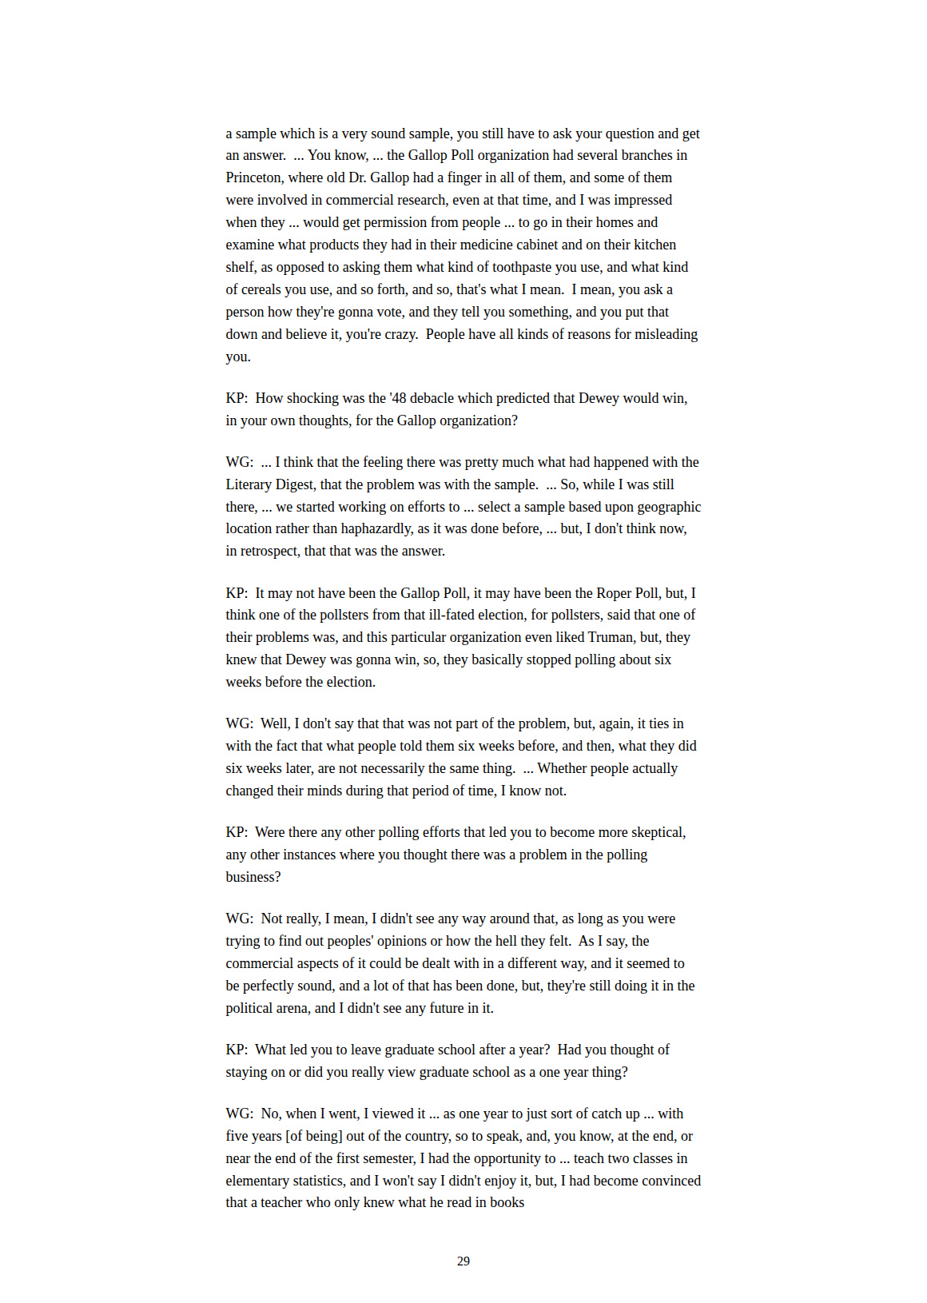a sample which is a very sound sample, you still have to ask your question and get an answer. ... You know, ... the Gallop Poll organization had several branches in Princeton, where old Dr. Gallop had a finger in all of them, and some of them were involved in commercial research, even at that time, and I was impressed when they ... would get permission from people ... to go in their homes and examine what products they had in their medicine cabinet and on their kitchen shelf, as opposed to asking them what kind of toothpaste you use, and what kind of cereals you use, and so forth, and so, that's what I mean. I mean, you ask a person how they're gonna vote, and they tell you something, and you put that down and believe it, you're crazy. People have all kinds of reasons for misleading you.
KP: How shocking was the '48 debacle which predicted that Dewey would win, in your own thoughts, for the Gallop organization?
WG: ... I think that the feeling there was pretty much what had happened with the Literary Digest, that the problem was with the sample. ... So, while I was still there, ... we started working on efforts to ... select a sample based upon geographic location rather than haphazardly, as it was done before, ... but, I don't think now, in retrospect, that that was the answer.
KP: It may not have been the Gallop Poll, it may have been the Roper Poll, but, I think one of the pollsters from that ill-fated election, for pollsters, said that one of their problems was, and this particular organization even liked Truman, but, they knew that Dewey was gonna win, so, they basically stopped polling about six weeks before the election.
WG: Well, I don't say that that was not part of the problem, but, again, it ties in with the fact that what people told them six weeks before, and then, what they did six weeks later, are not necessarily the same thing. ... Whether people actually changed their minds during that period of time, I know not.
KP: Were there any other polling efforts that led you to become more skeptical, any other instances where you thought there was a problem in the polling business?
WG: Not really, I mean, I didn't see any way around that, as long as you were trying to find out peoples' opinions or how the hell they felt. As I say, the commercial aspects of it could be dealt with in a different way, and it seemed to be perfectly sound, and a lot of that has been done, but, they're still doing it in the political arena, and I didn't see any future in it.
KP: What led you to leave graduate school after a year? Had you thought of staying on or did you really view graduate school as a one year thing?
WG: No, when I went, I viewed it ... as one year to just sort of catch up ... with five years [of being] out of the country, so to speak, and, you know, at the end, or near the end of the first semester, I had the opportunity to ... teach two classes in elementary statistics, and I won't say I didn't enjoy it, but, I had become convinced that a teacher who only knew what he read in books
29